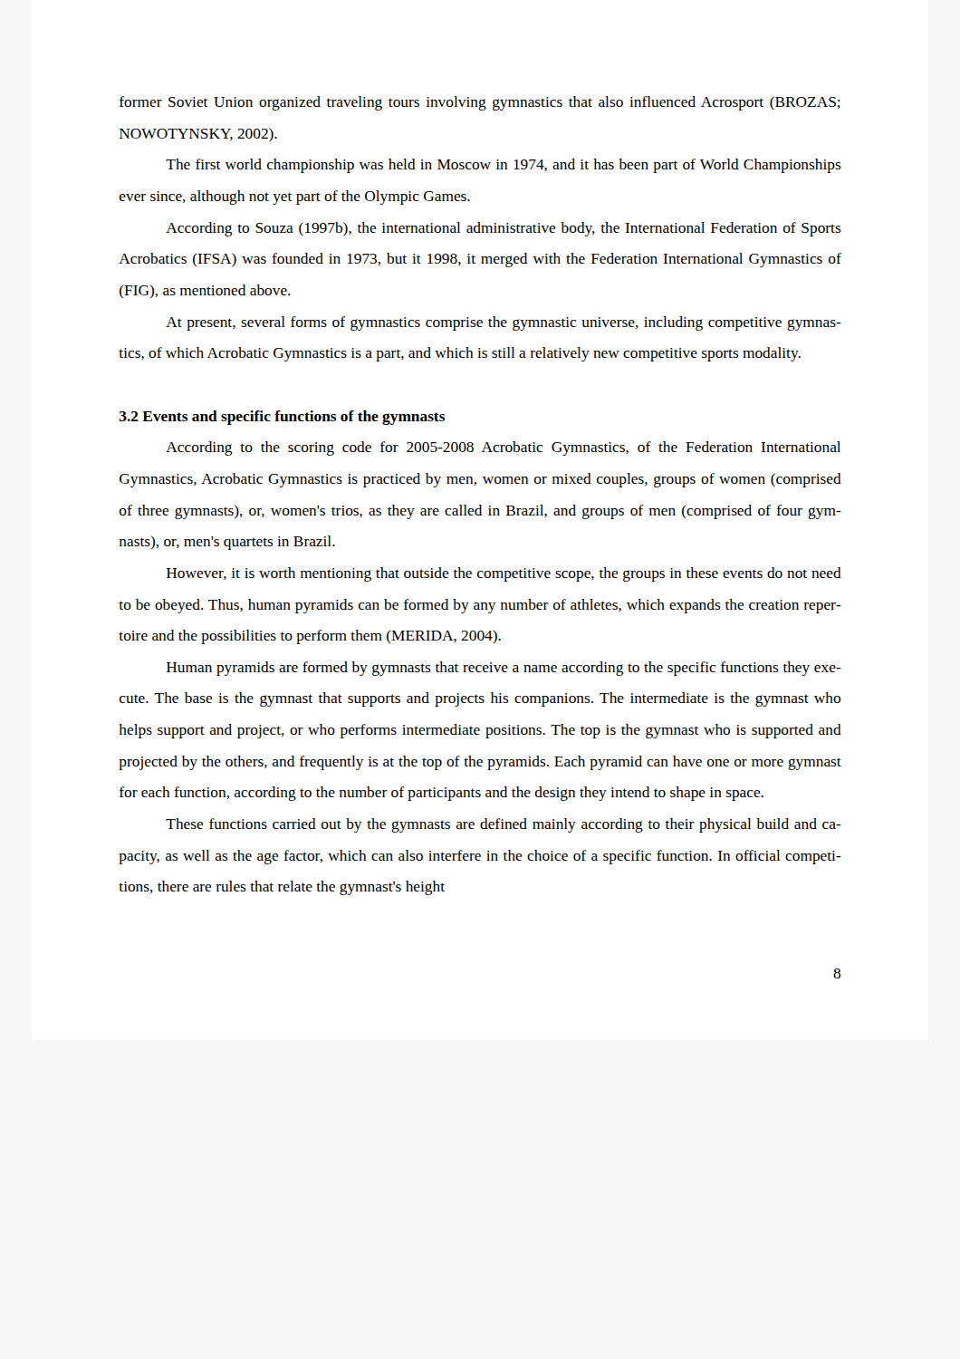former Soviet Union organized traveling tours involving gymnastics that also influenced Acrosport (BROZAS; NOWOTYNSKY, 2002).
The first world championship was held in Moscow in 1974, and it has been part of World Championships ever since, although not yet part of the Olympic Games.
According to Souza (1997b), the international administrative body, the International Federation of Sports Acrobatics (IFSA) was founded in 1973, but it 1998, it merged with the Federation International Gymnastics of (FIG), as mentioned above.
At present, several forms of gymnastics comprise the gymnastic universe, including competitive gymnastics, of which Acrobatic Gymnastics is a part, and which is still a relatively new competitive sports modality.
3.2 Events and specific functions of the gymnasts
According to the scoring code for 2005-2008 Acrobatic Gymnastics, of the Federation International Gymnastics, Acrobatic Gymnastics is practiced by men, women or mixed couples, groups of women (comprised of three gymnasts), or, women's trios, as they are called in Brazil, and groups of men (comprised of four gymnasts), or, men's quartets in Brazil.
However, it is worth mentioning that outside the competitive scope, the groups in these events do not need to be obeyed. Thus, human pyramids can be formed by any number of athletes, which expands the creation repertoire and the possibilities to perform them (MERIDA, 2004).
Human pyramids are formed by gymnasts that receive a name according to the specific functions they execute. The base is the gymnast that supports and projects his companions. The intermediate is the gymnast who helps support and project, or who performs intermediate positions. The top is the gymnast who is supported and projected by the others, and frequently is at the top of the pyramids. Each pyramid can have one or more gymnast for each function, according to the number of participants and the design they intend to shape in space.
These functions carried out by the gymnasts are defined mainly according to their physical build and capacity, as well as the age factor, which can also interfere in the choice of a specific function. In official competitions, there are rules that relate the gymnast's height
8